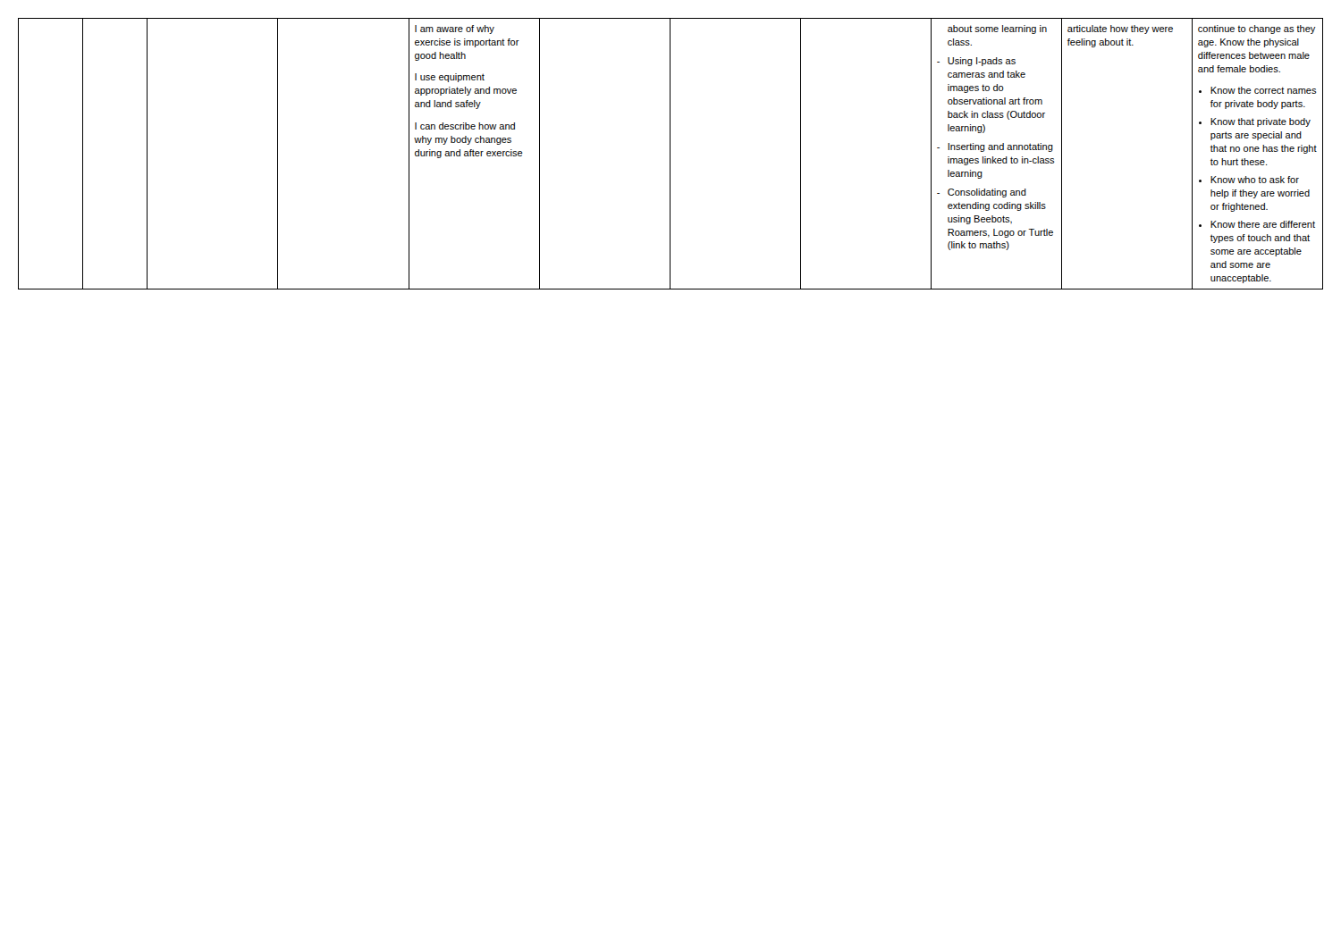| | | | | I am aware of why exercise is important for good health I use equipment appropriately and move and land safely I can describe how and why my body changes during and after exercise | | | | about some learning in class. Using I-pads as cameras and take images to do observational art from back in class (Outdoor learning) Inserting and annotating images linked to in-class learning Consolidating and extending coding skills using Beebots, Roamers, Logo or Turtle (link to maths) | articulate how they were feeling about it. | continue to change as they age. Know the physical differences between male and female bodies. Know the correct names for private body parts. Know that private body parts are special and that no one has the right to hurt these. Know who to ask for help if they are worried or frightened. Know there are different types of touch and that some are acceptable and some are unacceptable. |